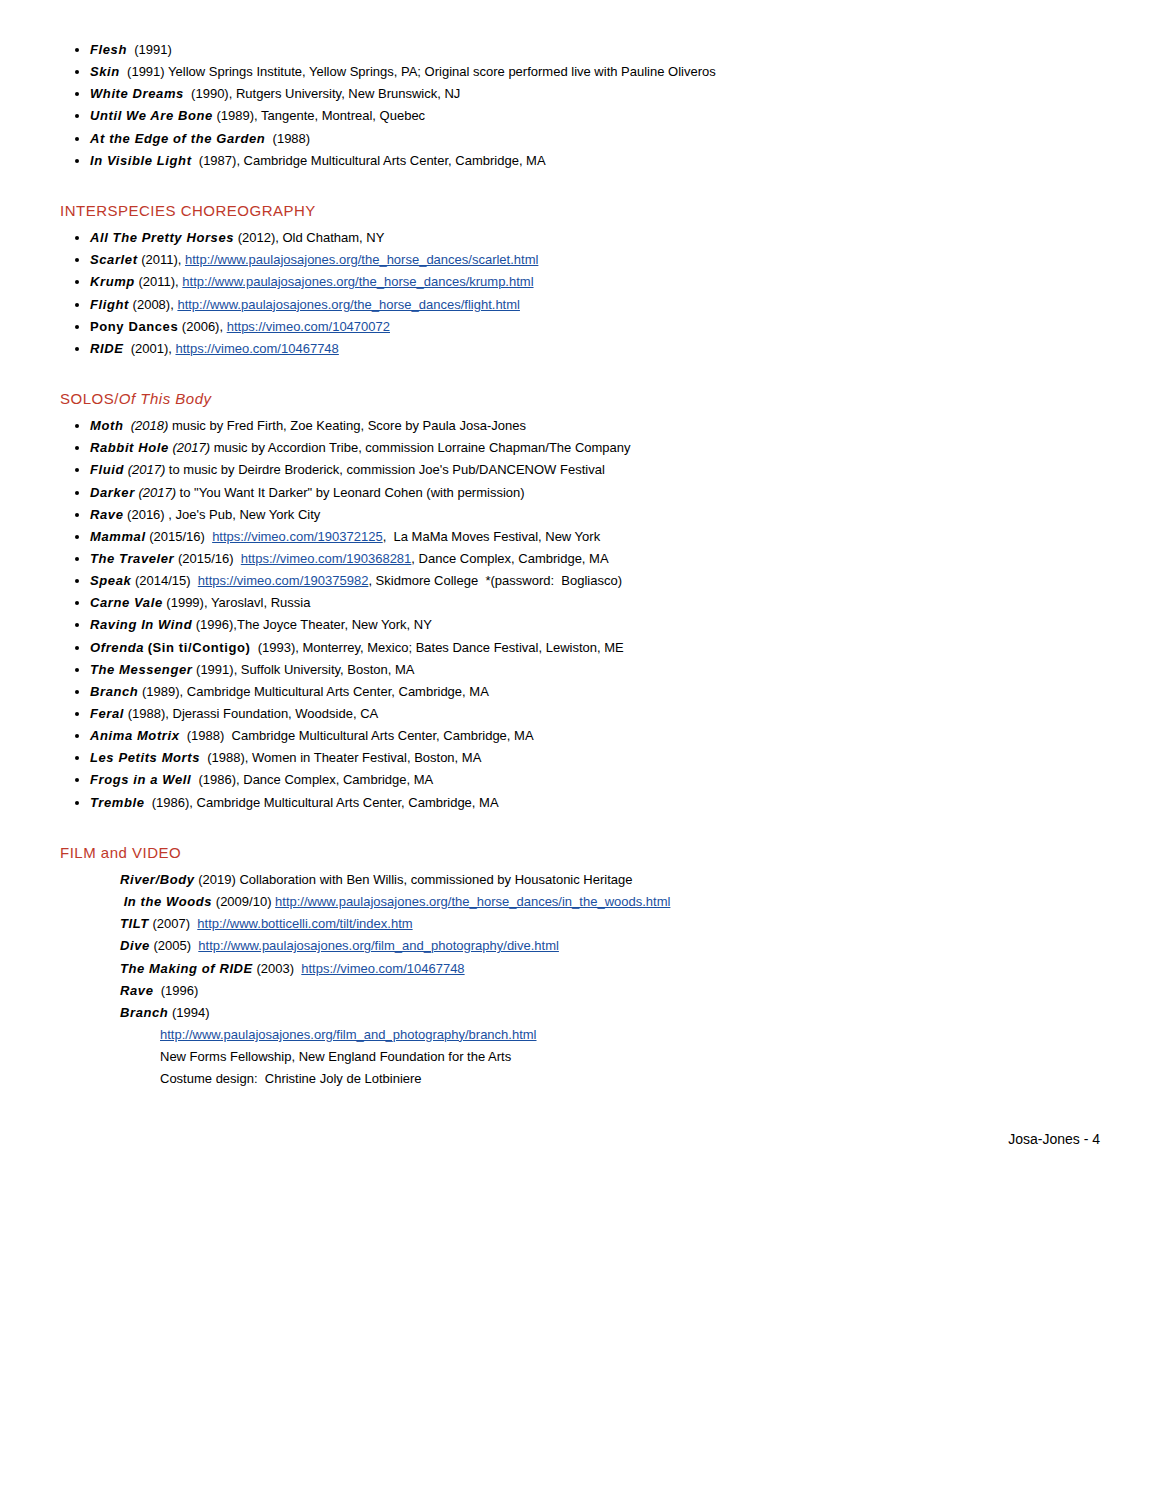Flesh (1991)
Skin (1991) Yellow Springs Institute, Yellow Springs, PA; Original score performed live with Pauline Oliveros
White Dreams (1990), Rutgers University, New Brunswick, NJ
Until We Are Bone (1989), Tangente, Montreal, Quebec
At the Edge of the Garden (1988)
In Visible Light (1987), Cambridge Multicultural Arts Center, Cambridge, MA
INTERSPECIES CHOREOGRAPHY
All The Pretty Horses (2012), Old Chatham, NY
Scarlet (2011), http://www.paulajosajones.org/the_horse_dances/scarlet.html
Krump (2011), http://www.paulajosajones.org/the_horse_dances/krump.html
Flight (2008), http://www.paulajosajones.org/the_horse_dances/flight.html
Pony Dances (2006), https://vimeo.com/10470072
RIDE (2001), https://vimeo.com/10467748
SOLOS/Of This Body
Moth (2018) music by Fred Firth, Zoe Keating, Score by Paula Josa-Jones
Rabbit Hole (2017) music by Accordion Tribe, commission Lorraine Chapman/The Company
Fluid (2017) to music by Deirdre Broderick, commission Joe's Pub/DANCENOW Festival
Darker (2017) to "You Want It Darker" by Leonard Cohen (with permission)
Rave (2016) , Joe's Pub, New York City
Mammal (2015/16) https://vimeo.com/190372125, La MaMa Moves Festival, New York
The Traveler (2015/16) https://vimeo.com/190368281, Dance Complex, Cambridge, MA
Speak (2014/15) https://vimeo.com/190375982, Skidmore College *(password: Bogliasco)
Carne Vale (1999), Yaroslavl, Russia
Raving In Wind (1996),The Joyce Theater, New York, NY
Ofrenda (Sin ti/Contigo) (1993), Monterrey, Mexico; Bates Dance Festival, Lewiston, ME
The Messenger (1991), Suffolk University, Boston, MA
Branch (1989), Cambridge Multicultural Arts Center, Cambridge, MA
Feral (1988), Djerassi Foundation, Woodside, CA
Anima Motrix (1988) Cambridge Multicultural Arts Center, Cambridge, MA
Les Petits Morts (1988), Women in Theater Festival, Boston, MA
Frogs in a Well (1986), Dance Complex, Cambridge, MA
Tremble (1986), Cambridge Multicultural Arts Center, Cambridge, MA
FILM and VIDEO
River/Body (2019) Collaboration with Ben Willis, commissioned by Housatonic Heritage
In the Woods (2009/10) http://www.paulajosajones.org/the_horse_dances/in_the_woods.html
TILT (2007) http://www.botticelli.com/tilt/index.htm
Dive (2005) http://www.paulajosajones.org/film_and_photography/dive.html
The Making of RIDE (2003) https://vimeo.com/10467748
Rave (1996)
Branch (1994)
http://www.paulajosajones.org/film_and_photography/branch.html
New Forms Fellowship, New England Foundation for the Arts
Costume design: Christine Joly de Lotbiniere
Josa-Jones - 4